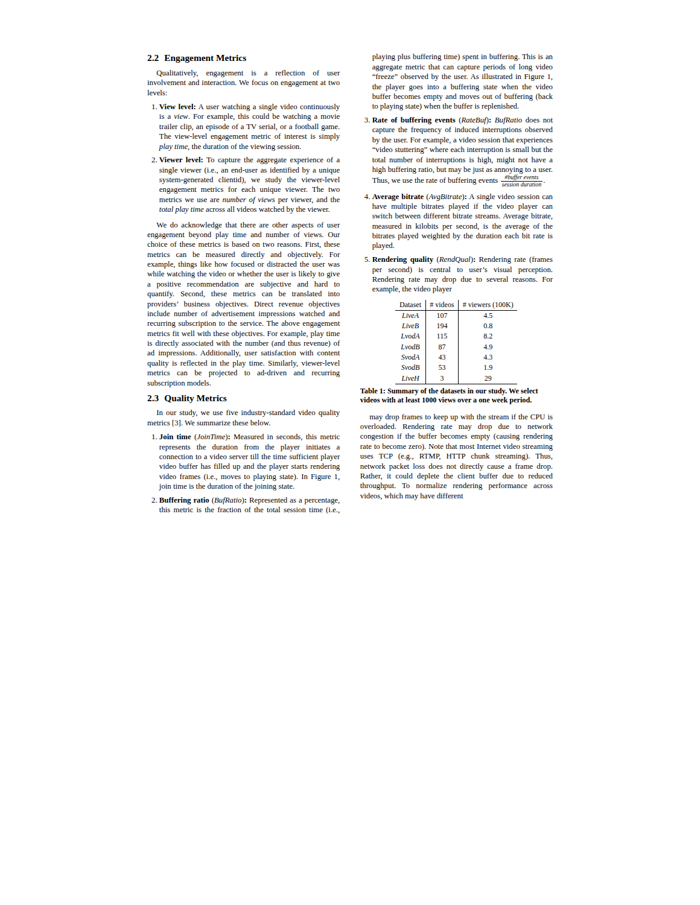2.2 Engagement Metrics
Qualitatively, engagement is a reflection of user involvement and interaction. We focus on engagement at two levels:
View level: A user watching a single video continuously is a view. For example, this could be watching a movie trailer clip, an episode of a TV serial, or a football game. The view-level engagement metric of interest is simply play time, the duration of the viewing session.
Viewer level: To capture the aggregate experience of a single viewer (i.e., an end-user as identified by a unique system-generated clientid), we study the viewer-level engagement metrics for each unique viewer. The two metrics we use are number of views per viewer, and the total play time across all videos watched by the viewer.
We do acknowledge that there are other aspects of user engagement beyond play time and number of views. Our choice of these metrics is based on two reasons. First, these metrics can be measured directly and objectively. For example, things like how focused or distracted the user was while watching the video or whether the user is likely to give a positive recommendation are subjective and hard to quantify. Second, these metrics can be translated into providers’ business objectives. Direct revenue objectives include number of advertisement impressions watched and recurring subscription to the service. The above engagement metrics fit well with these objectives. For example, play time is directly associated with the number (and thus revenue) of ad impressions. Additionally, user satisfaction with content quality is reflected in the play time. Similarly, viewer-level metrics can be projected to ad-driven and recurring subscription models.
2.3 Quality Metrics
In our study, we use five industry-standard video quality metrics [3]. We summarize these below.
Join time (JoinTime): Measured in seconds, this metric represents the duration from the player initiates a connection to a video server till the time sufficient player video buffer has filled up and the player starts rendering video frames (i.e., moves to playing state). In Figure 1, join time is the duration of the joining state.
Buffering ratio (BufRatio): Represented as a percentage, this metric is the fraction of the total session time (i.e., playing plus buffering time) spent in buffering. This is an aggregate metric that can capture periods of long video “freeze” observed by the user. As illustrated in Figure 1, the player goes into a buffering state when the video buffer becomes empty and moves out of buffering (back to playing state) when the buffer is replenished.
Rate of buffering events (RateBuf): BufRatio does not capture the frequency of induced interruptions observed by the user. For example, a video session that experiences “video stuttering” where each interruption is small but the total number of interruptions is high, might not have a high buffering ratio, but may be just as annoying to a user. Thus, we use the rate of buffering events #buffer events session duration.
Average bitrate (AvgBitrate): A single video session can have multiple bitrates played if the video player can switch between different bitrate streams. Average bitrate, measured in kilobits per second, is the average of the bitrates played weighted by the duration each bit rate is played.
Rendering quality (RendQual): Rendering rate (frames per second) is central to user’s visual perception. Rendering rate may drop due to several reasons. For example, the video player
| Dataset | # videos | # viewers (100K) |
| --- | --- | --- |
| LiveA | 107 | 4.5 |
| LiveB | 194 | 0.8 |
| LvodA | 115 | 8.2 |
| LvodB | 87 | 4.9 |
| SvodA | 43 | 4.3 |
| SvodB | 53 | 1.9 |
| LiveH | 3 | 29 |
Table 1: Summary of the datasets in our study. We select videos with at least 1000 views over a one week period.
may drop frames to keep up with the stream if the CPU is overloaded. Rendering rate may drop due to network congestion if the buffer becomes empty (causing rendering rate to become zero). Note that most Internet video streaming uses TCP (e.g., RTMP, HTTP chunk streaming). Thus, network packet loss does not directly cause a frame drop. Rather, it could deplete the client buffer due to reduced throughput. To normalize rendering performance across videos, which may have different